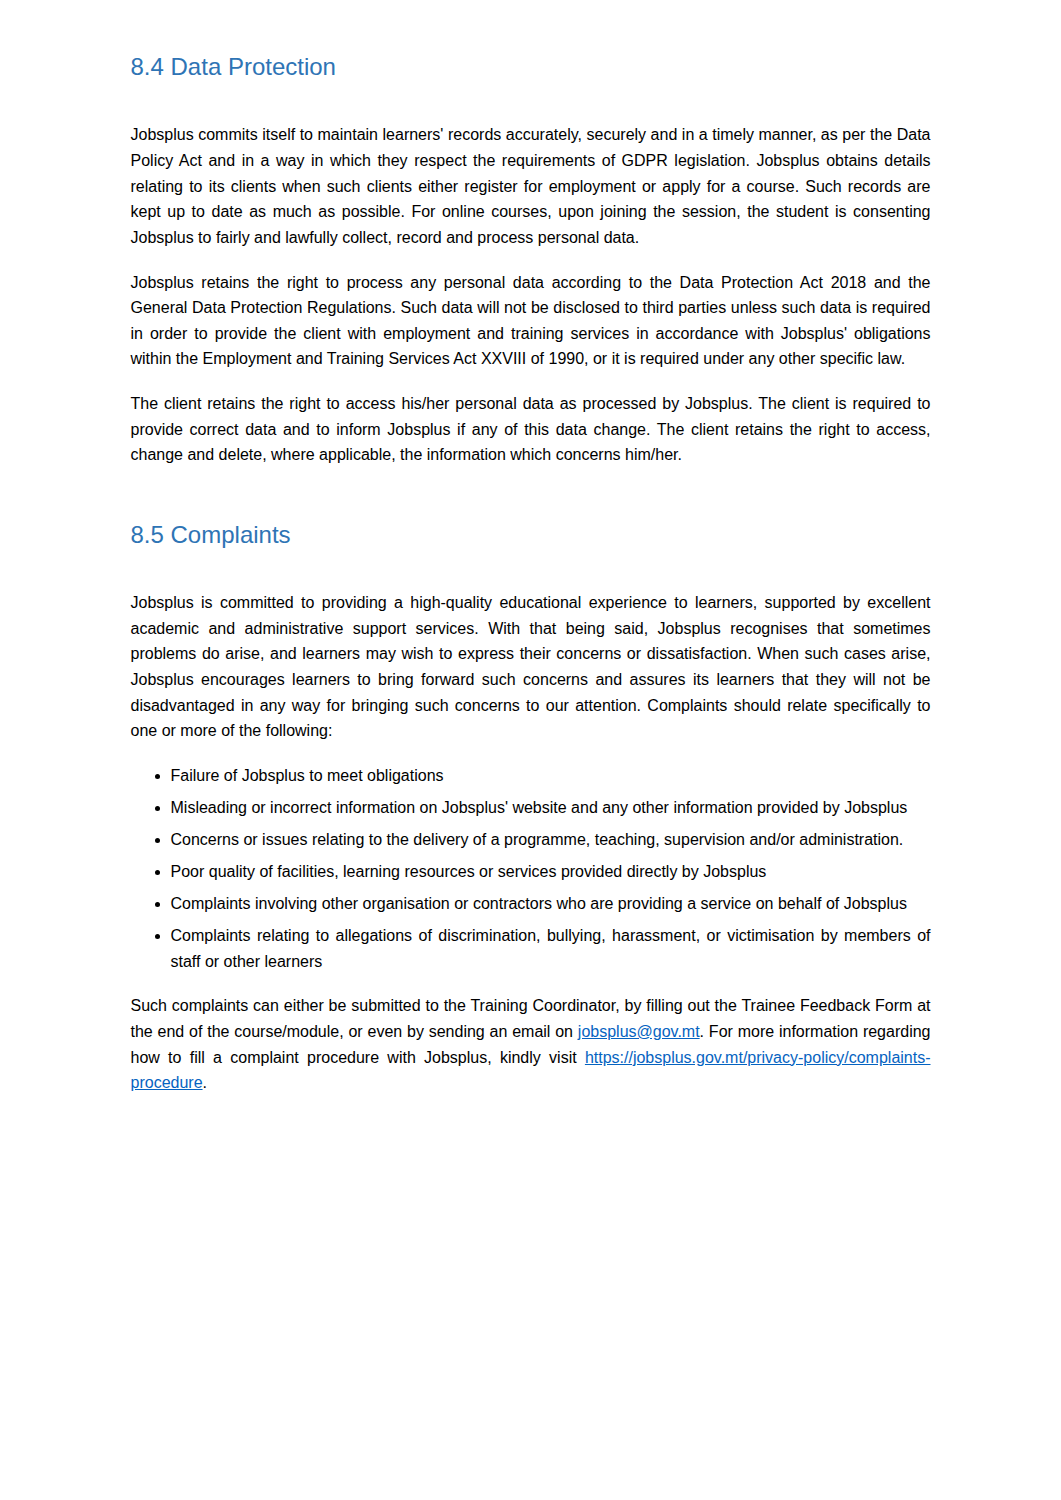8.4 Data Protection
Jobsplus commits itself to maintain learners' records accurately, securely and in a timely manner, as per the Data Policy Act and in a way in which they respect the requirements of GDPR legislation. Jobsplus obtains details relating to its clients when such clients either register for employment or apply for a course. Such records are kept up to date as much as possible. For online courses, upon joining the session, the student is consenting Jobsplus to fairly and lawfully collect, record and process personal data.
Jobsplus retains the right to process any personal data according to the Data Protection Act 2018 and the General Data Protection Regulations. Such data will not be disclosed to third parties unless such data is required in order to provide the client with employment and training services in accordance with Jobsplus' obligations within the Employment and Training Services Act XXVIII of 1990, or it is required under any other specific law.
The client retains the right to access his/her personal data as processed by Jobsplus. The client is required to provide correct data and to inform Jobsplus if any of this data change. The client retains the right to access, change and delete, where applicable, the information which concerns him/her.
8.5 Complaints
Jobsplus is committed to providing a high-quality educational experience to learners, supported by excellent academic and administrative support services. With that being said, Jobsplus recognises that sometimes problems do arise, and learners may wish to express their concerns or dissatisfaction. When such cases arise, Jobsplus encourages learners to bring forward such concerns and assures its learners that they will not be disadvantaged in any way for bringing such concerns to our attention. Complaints should relate specifically to one or more of the following:
Failure of Jobsplus to meet obligations
Misleading or incorrect information on Jobsplus' website and any other information provided by Jobsplus
Concerns or issues relating to the delivery of a programme, teaching, supervision and/or administration.
Poor quality of facilities, learning resources or services provided directly by Jobsplus
Complaints involving other organisation or contractors who are providing a service on behalf of Jobsplus
Complaints relating to allegations of discrimination, bullying, harassment, or victimisation by members of staff or other learners
Such complaints can either be submitted to the Training Coordinator, by filling out the Trainee Feedback Form at the end of the course/module, or even by sending an email on jobsplus@gov.mt. For more information regarding how to fill a complaint procedure with Jobsplus, kindly visit https://jobsplus.gov.mt/privacy-policy/complaints-procedure.